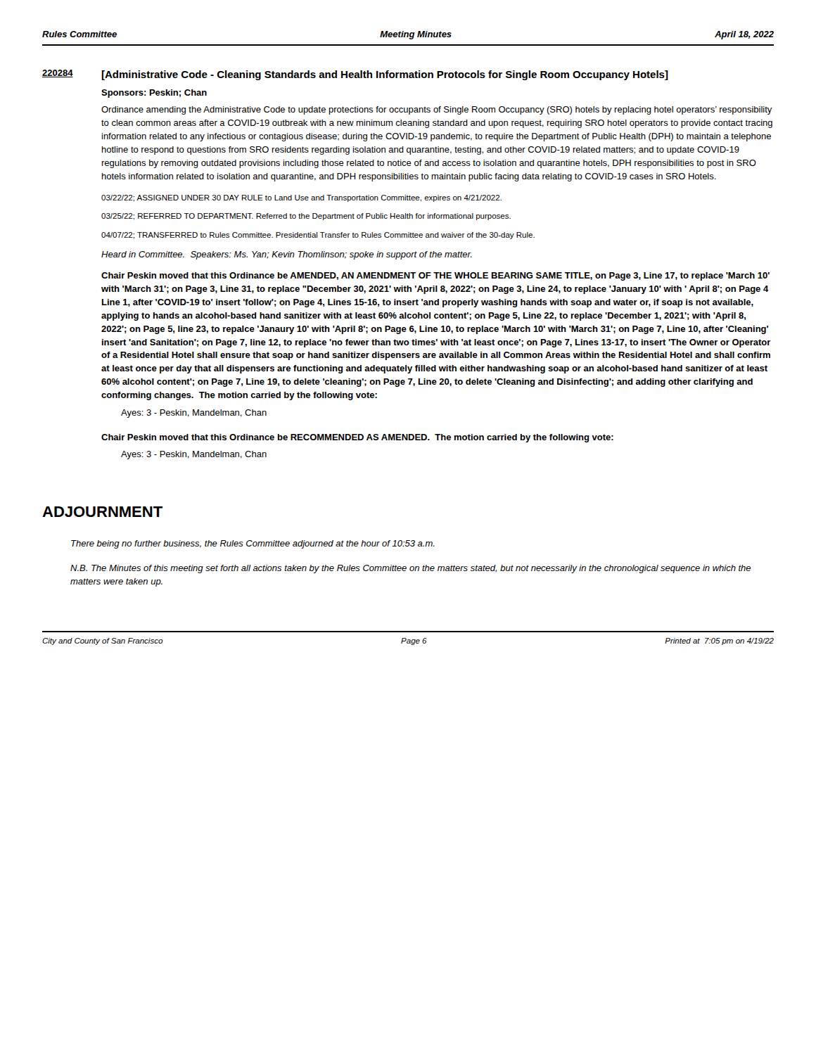Rules Committee
Meeting Minutes
April 18, 2022
220284
[Administrative Code - Cleaning Standards and Health Information Protocols for Single Room Occupancy Hotels]
Sponsors: Peskin; Chan
Ordinance amending the Administrative Code to update protections for occupants of Single Room Occupancy (SRO) hotels by replacing hotel operators’ responsibility to clean common areas after a COVID-19 outbreak with a new minimum cleaning standard and upon request, requiring SRO hotel operators to provide contact tracing information related to any infectious or contagious disease; during the COVID-19 pandemic, to require the Department of Public Health (DPH) to maintain a telephone hotline to respond to questions from SRO residents regarding isolation and quarantine, testing, and other COVID-19 related matters; and to update COVID-19 regulations by removing outdated provisions including those related to notice of and access to isolation and quarantine hotels, DPH responsibilities to post in SRO hotels information related to isolation and quarantine, and DPH responsibilities to maintain public facing data relating to COVID-19 cases in SRO Hotels.
03/22/22; ASSIGNED UNDER 30 DAY RULE to Land Use and Transportation Committee, expires on 4/21/2022.
03/25/22; REFERRED TO DEPARTMENT. Referred to the Department of Public Health for informational purposes.
04/07/22; TRANSFERRED to Rules Committee. Presidential Transfer to Rules Committee and waiver of the 30-day Rule.
Heard in Committee. Speakers: Ms. Yan; Kevin Thomlinson; spoke in support of the matter.
Chair Peskin moved that this Ordinance be AMENDED, AN AMENDMENT OF THE WHOLE BEARING SAME TITLE, on Page 3, Line 17, to replace 'March 10' with 'March 31'; on Page 3, Line 31, to replace "December 30, 2021' with 'April 8, 2022'; on Page 3, Line 24, to replace 'January 10' with ' April 8'; on Page 4 Line 1, after 'COVID-19 to' insert 'follow'; on Page 4, Lines 15-16, to insert 'and properly washing hands with soap and water or, if soap is not available, applying to hands an alcohol-based hand sanitizer with at least 60% alcohol content'; on Page 5, Line 22, to replace 'December 1, 2021'; with 'April 8, 2022'; on Page 5, line 23, to repalce 'Janaury 10' with 'April 8'; on Page 6, Line 10, to replace 'March 10' with 'March 31'; on Page 7, Line 10, after 'Cleaning' insert 'and Sanitation'; on Page 7, line 12, to replace 'no fewer than two times' with 'at least once'; on Page 7, Lines 13-17, to insert 'The Owner or Operator of a Residential Hotel shall ensure that soap or hand sanitizer dispensers are available in all Common Areas within the Residential Hotel and shall confirm at least once per day that all dispensers are functioning and adequately filled with either handwashing soap or an alcohol-based hand sanitizer of at least 60% alcohol content'; on Page 7, Line 19, to delete 'cleaning'; on Page 7, Line 20, to delete 'Cleaning and Disinfecting'; and adding other clarifying and conforming changes. The motion carried by the following vote:
Ayes: 3 - Peskin, Mandelman, Chan
Chair Peskin moved that this Ordinance be RECOMMENDED AS AMENDED. The motion carried by the following vote:
Ayes: 3 - Peskin, Mandelman, Chan
ADJOURNMENT
There being no further business, the Rules Committee adjourned at the hour of 10:53 a.m.
N.B. The Minutes of this meeting set forth all actions taken by the Rules Committee on the matters stated, but not necessarily in the chronological sequence in which the matters were taken up.
City and County of San Francisco
Page 6
Printed at 7:05 pm on 4/19/22